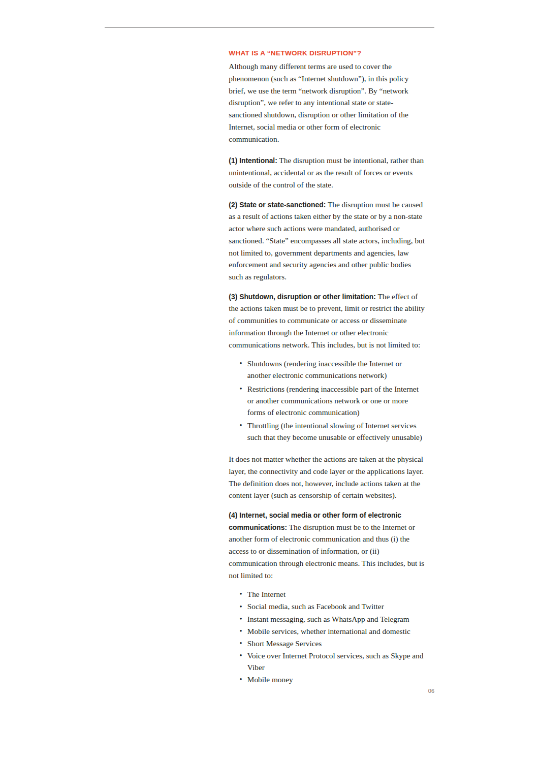What is a “Network Disruption”?
Although many different terms are used to cover the phenomenon (such as “Internet shutdown”), in this policy brief, we use the term “network disruption”. By “network disruption”, we refer to any intentional state or state-sanctioned shutdown, disruption or other limitation of the Internet, social media or other form of electronic communication.
(1) Intentional: The disruption must be intentional, rather than unintentional, accidental or as the result of forces or events outside of the control of the state.
(2) State or state-sanctioned: The disruption must be caused as a result of actions taken either by the state or by a non-state actor where such actions were mandated, authorised or sanctioned. “State” encompasses all state actors, including, but not limited to, government departments and agencies, law enforcement and security agencies and other public bodies such as regulators.
(3) Shutdown, disruption or other limitation: The effect of the actions taken must be to prevent, limit or restrict the ability of communities to communicate or access or disseminate information through the Internet or other electronic communications network. This includes, but is not limited to:
Shutdowns (rendering inaccessible the Internet or another electronic communications network)
Restrictions (rendering inaccessible part of the Internet or another communications network or one or more forms of electronic communication)
Throttling (the intentional slowing of Internet services such that they become unusable or effectively unusable)
It does not matter whether the actions are taken at the physical layer, the connectivity and code layer or the applications layer. The definition does not, however, include actions taken at the content layer (such as censorship of certain websites).
(4) Internet, social media or other form of electronic communications: The disruption must be to the Internet or another form of electronic communication and thus (i) the access to or dissemination of information, or (ii) communication through electronic means. This includes, but is not limited to:
The Internet
Social media, such as Facebook and Twitter
Instant messaging, such as WhatsApp and Telegram
Mobile services, whether international and domestic
Short Message Services
Voice over Internet Protocol services, such as Skype and Viber
Mobile money
06